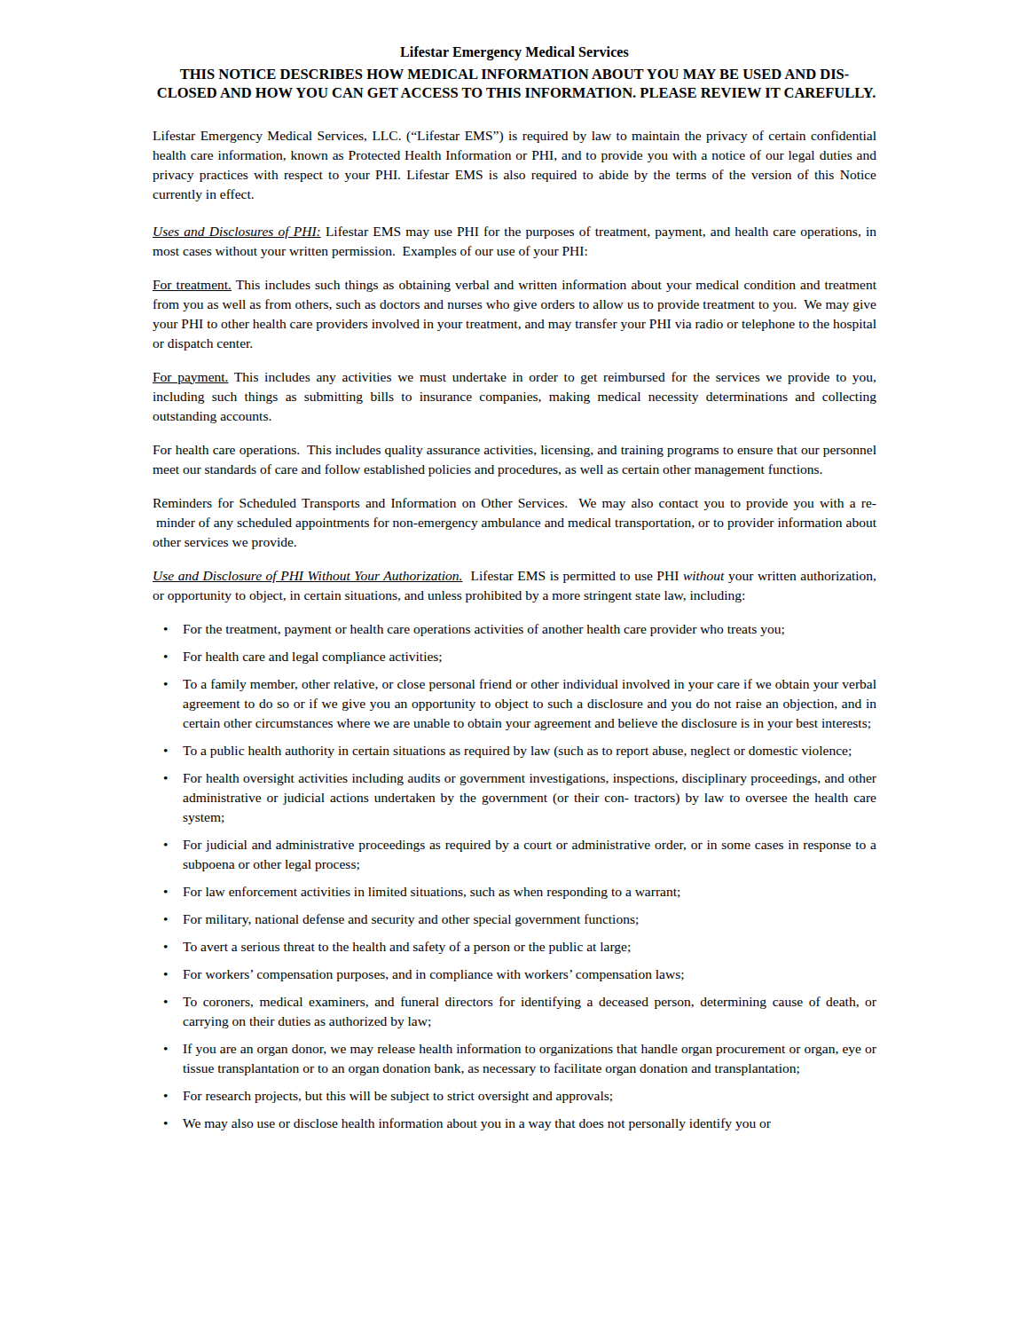Lifestar Emergency Medical Services
This notice describes how medical information about you may be used and dis- closed and how you can get access to this information. Please review it carefully.
Lifestar Emergency Medical Services, LLC. (“Lifestar EMS”) is required by law to maintain the privacy of certain confidential health care information, known as Protected Health Information or PHI, and to provide you with a notice of our legal duties and privacy practices with respect to your PHI. Lifestar EMS is also required to abide by the terms of the version of this Notice currently in effect.
Uses and Disclosures of PHI: Lifestar EMS may use PHI for the purposes of treatment, payment, and health care operations, in most cases without your written permission. Examples of our use of your PHI:
For treatment. This includes such things as obtaining verbal and written information about your medical condition and treatment from you as well as from others, such as doctors and nurses who give orders to allow us to provide treatment to you. We may give your PHI to other health care providers involved in your treatment, and may transfer your PHI via radio or telephone to the hospital or dispatch center.
For payment. This includes any activities we must undertake in order to get reimbursed for the services we provide to you, including such things as submitting bills to insurance companies, making medical necessity determinations and collecting outstanding accounts.
For health care operations. This includes quality assurance activities, licensing, and training programs to ensure that our personnel meet our standards of care and follow established policies and procedures, as well as certain other management functions.
Reminders for Scheduled Transports and Information on Other Services. We may also contact you to provide you with a re- minder of any scheduled appointments for non-emergency ambulance and medical transportation, or to provider information about other services we provide.
Use and Disclosure of PHI Without Your Authorization. Lifestar EMS is permitted to use PHI without your written authorization, or opportunity to object, in certain situations, and unless prohibited by a more stringent state law, including:
For the treatment, payment or health care operations activities of another health care provider who treats you;
For health care and legal compliance activities;
To a family member, other relative, or close personal friend or other individual involved in your care if we obtain your verbal agreement to do so or if we give you an opportunity to object to such a disclosure and you do not raise an objection, and in certain other circumstances where we are unable to obtain your agreement and believe the disclosure is in your best interests;
To a public health authority in certain situations as required by law (such as to report abuse, neglect or domestic violence;
For health oversight activities including audits or government investigations, inspections, disciplinary proceedings, and other administrative or judicial actions undertaken by the government (or their con- tractors) by law to oversee the health care system;
For judicial and administrative proceedings as required by a court or administrative order, or in some cases in response to a subpoena or other legal process;
For law enforcement activities in limited situations, such as when responding to a warrant;
For military, national defense and security and other special government functions;
To avert a serious threat to the health and safety of a person or the public at large;
For workers’ compensation purposes, and in compliance with workers’ compensation laws;
To coroners, medical examiners, and funeral directors for identifying a deceased person, determining cause of death, or carrying on their duties as authorized by law;
If you are an organ donor, we may release health information to organizations that handle organ procurement or organ, eye or tissue transplantation or to an organ donation bank, as necessary to facilitate organ donation and transplantation;
For research projects, but this will be subject to strict oversight and approvals;
We may also use or disclose health information about you in a way that does not personally identify you or